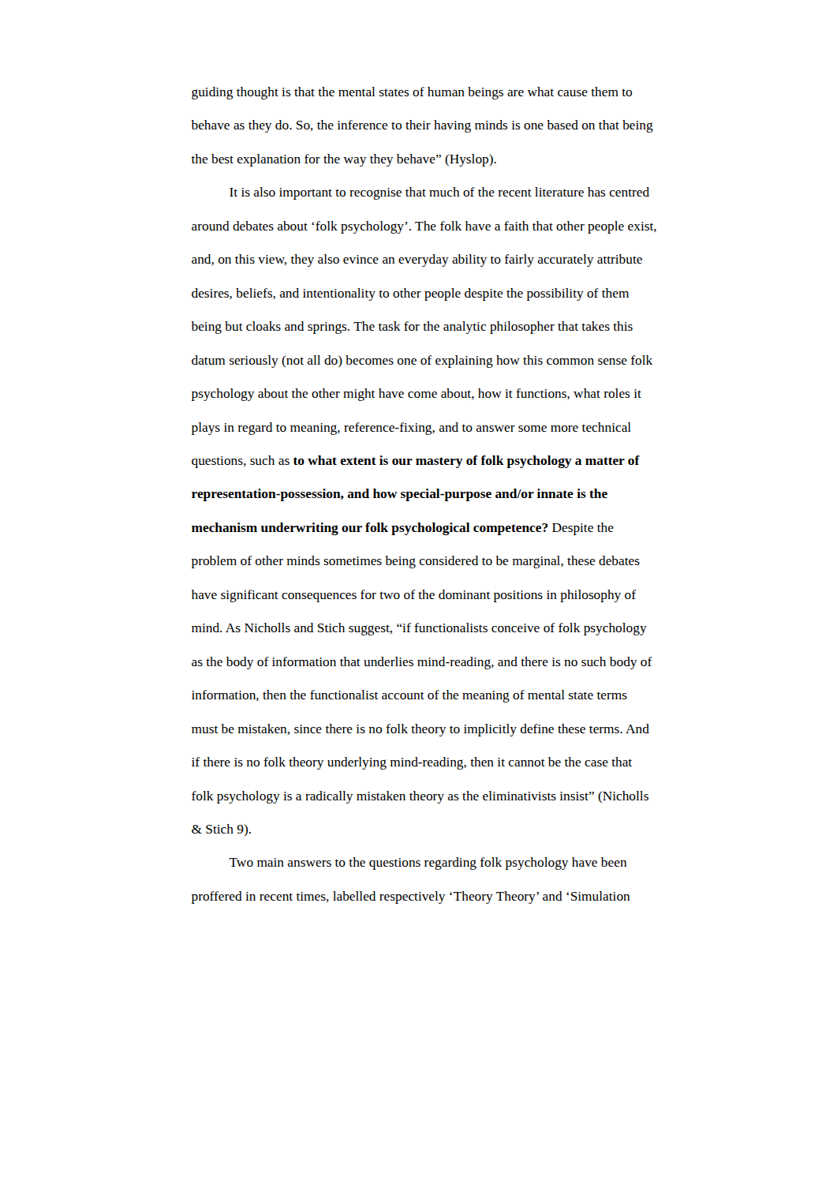guiding thought is that the mental states of human beings are what cause them to behave as they do. So, the inference to their having minds is one based on that being the best explanation for the way they behave” (Hyslop).
It is also important to recognise that much of the recent literature has centred around debates about ‘folk psychology’. The folk have a faith that other people exist, and, on this view, they also evince an everyday ability to fairly accurately attribute desires, beliefs, and intentionality to other people despite the possibility of them being but cloaks and springs. The task for the analytic philosopher that takes this datum seriously (not all do) becomes one of explaining how this common sense folk psychology about the other might have come about, how it functions, what roles it plays in regard to meaning, reference-fixing, and to answer some more technical questions, such as to what extent is our mastery of folk psychology a matter of representation-possession, and how special-purpose and/or innate is the mechanism underwriting our folk psychological competence? Despite the problem of other minds sometimes being considered to be marginal, these debates have significant consequences for two of the dominant positions in philosophy of mind. As Nicholls and Stich suggest, “if functionalists conceive of folk psychology as the body of information that underlies mind-reading, and there is no such body of information, then the functionalist account of the meaning of mental state terms must be mistaken, since there is no folk theory to implicitly define these terms. And if there is no folk theory underlying mind-reading, then it cannot be the case that folk psychology is a radically mistaken theory as the eliminativists insist” (Nicholls & Stich 9).
Two main answers to the questions regarding folk psychology have been proffered in recent times, labelled respectively ‘Theory Theory’ and ‘Simulation